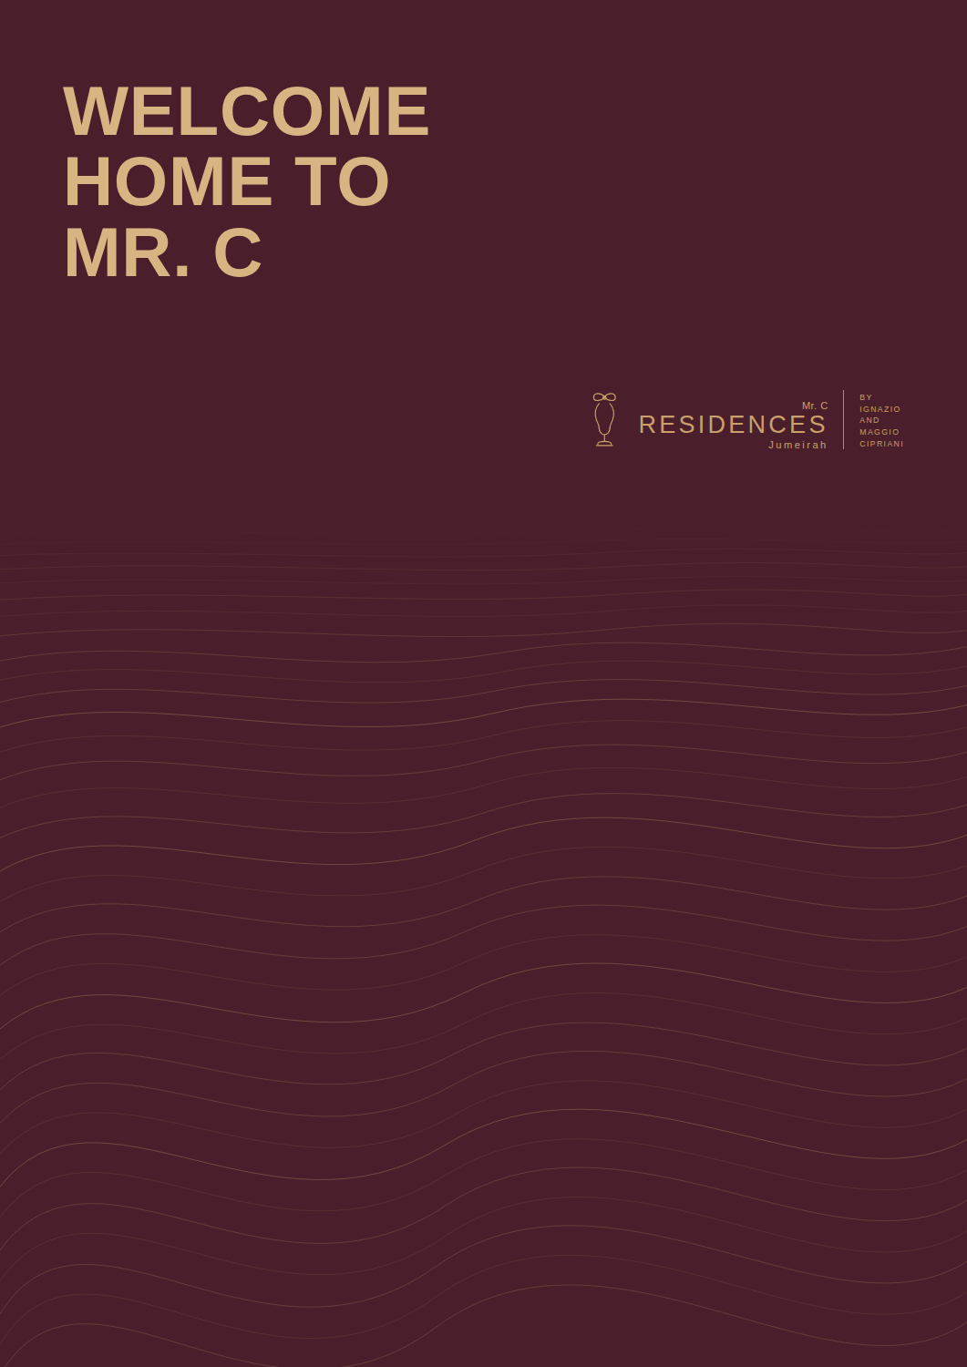Welcome Home to Mr. C
Mr. C
RESIDENCES
Jumeirah
BY
IGNAZIO
AND
MAGGIO
CIPRIANI